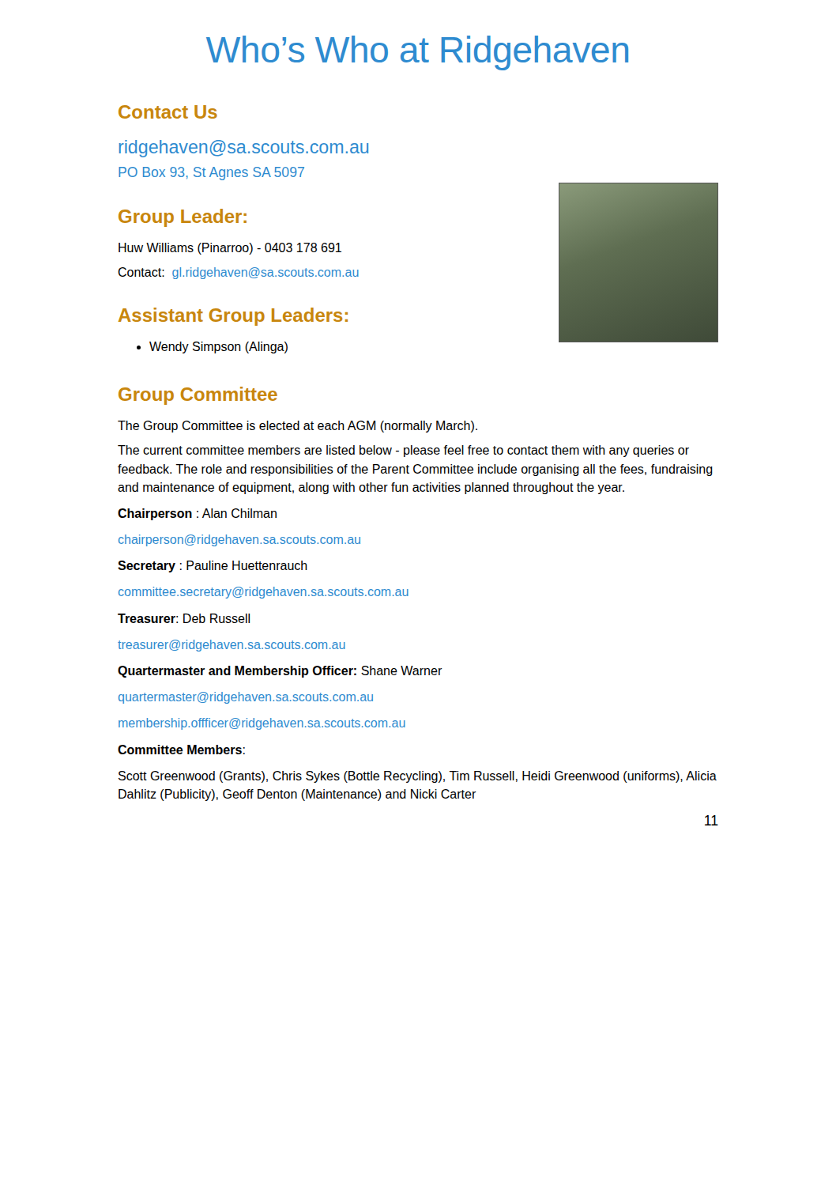Who’s Who at Ridgehaven
Contact Us
ridgehaven@sa.scouts.com.au
PO Box 93, St Agnes SA 5097
Group Leader:
Huw Williams (Pinarroo) - 0403 178 691
Contact: gl.ridgehaven@sa.scouts.com.au
Assistant Group Leaders:
Wendy Simpson (Alinga)
Group Committee
The Group Committee is elected at each AGM (normally March).
The current committee members are listed below - please feel free to contact them with any queries or feedback. The role and responsibilities of the Parent Committee include organising all the fees, fundraising and maintenance of equipment, along with other fun activities planned throughout the year.
Chairperson : Alan Chilman
chairperson@ridgehaven.sa.scouts.com.au
Secretary : Pauline Huettenrauch
committee.secretary@ridgehaven.sa.scouts.com.au
Treasurer: Deb Russell
treasurer@ridgehaven.sa.scouts.com.au
Quartermaster and Membership Officer: Shane Warner
quartermaster@ridgehaven.sa.scouts.com.au
membership.offficer@ridgehaven.sa.scouts.com.au
Committee Members:
Scott Greenwood (Grants), Chris Sykes (Bottle Recycling), Tim Russell, Heidi Greenwood (uniforms), Alicia Dahlitz (Publicity), Geoff Denton (Maintenance) and Nicki Carter
11